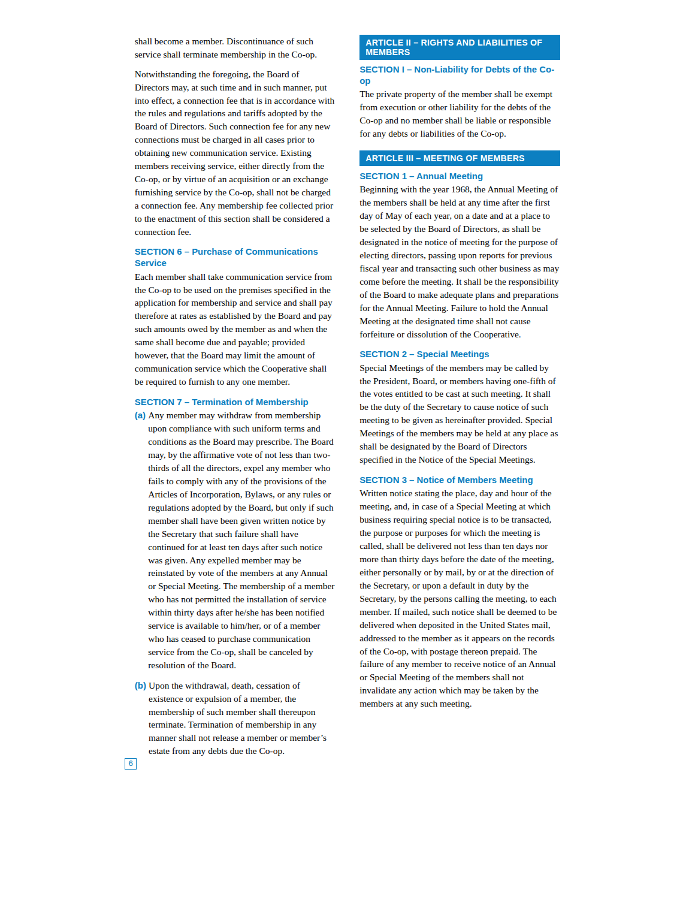shall become a member. Discontinuance of such service shall terminate membership in the Co-op.
Notwithstanding the foregoing, the Board of Directors may, at such time and in such manner, put into effect, a connection fee that is in accordance with the rules and regulations and tariffs adopted by the Board of Directors. Such connection fee for any new connections must be charged in all cases prior to obtaining new communication service. Existing members receiving service, either directly from the Co-op, or by virtue of an acquisition or an exchange furnishing service by the Co-op, shall not be charged a connection fee. Any membership fee collected prior to the enactment of this section shall be considered a connection fee.
SECTION 6 – Purchase of Communications Service
Each member shall take communication service from the Co-op to be used on the premises specified in the application for membership and service and shall pay therefore at rates as established by the Board and pay such amounts owed by the member as and when the same shall become due and payable; provided however, that the Board may limit the amount of communication service which the Cooperative shall be required to furnish to any one member.
SECTION 7 – Termination of Membership
(a)
Any member may withdraw from membership upon compliance with such uniform terms and conditions as the Board may prescribe. The Board may, by the affirmative vote of not less than two-thirds of all the directors, expel any member who fails to comply with any of the provisions of the Articles of Incorporation, Bylaws, or any rules or regulations adopted by the Board, but only if such member shall have been given written notice by the Secretary that such failure shall have continued for at least ten days after such notice was given. Any expelled member may be reinstated by vote of the members at any Annual or Special Meeting. The membership of a member who has not permitted the installation of service within thirty days after he/she has been notified service is available to him/her, or of a member who has ceased to purchase communication service from the Co-op, shall be canceled by resolution of the Board.
(b)
Upon the withdrawal, death, cessation of existence or expulsion of a member, the membership of such member shall thereupon terminate. Termination of membership in any manner shall not release a member or member’s estate from any debts due the Co-op.
ARTICLE II – RIGHTS AND LIABILITIES OF MEMBERS
SECTION I – Non-Liability for Debts of the Co-op
The private property of the member shall be exempt from execution or other liability for the debts of the Co-op and no member shall be liable or responsible for any debts or liabilities of the Co-op.
ARTICLE III – MEETING OF MEMBERS
SECTION 1 – Annual Meeting
Beginning with the year 1968, the Annual Meeting of the members shall be held at any time after the first day of May of each year, on a date and at a place to be selected by the Board of Directors, as shall be designated in the notice of meeting for the purpose of electing directors, passing upon reports for previous fiscal year and transacting such other business as may come before the meeting. It shall be the responsibility of the Board to make adequate plans and preparations for the Annual Meeting. Failure to hold the Annual Meeting at the designated time shall not cause forfeiture or dissolution of the Cooperative.
SECTION 2 – Special Meetings
Special Meetings of the members may be called by the President, Board, or members having one-fifth of the votes entitled to be cast at such meeting. It shall be the duty of the Secretary to cause notice of such meeting to be given as hereinafter provided. Special Meetings of the members may be held at any place as shall be designated by the Board of Directors specified in the Notice of the Special Meetings.
SECTION 3 – Notice of Members Meeting
Written notice stating the place, day and hour of the meeting, and, in case of a Special Meeting at which business requiring special notice is to be transacted, the purpose or purposes for which the meeting is called, shall be delivered not less than ten days nor more than thirty days before the date of the meeting, either personally or by mail, by or at the direction of the Secretary, or upon a default in duty by the Secretary, by the persons calling the meeting, to each member. If mailed, such notice shall be deemed to be delivered when deposited in the United States mail, addressed to the member as it appears on the records of the Co-op, with postage thereon prepaid. The failure of any member to receive notice of an Annual or Special Meeting of the members shall not invalidate any action which may be taken by the members at any such meeting.
6